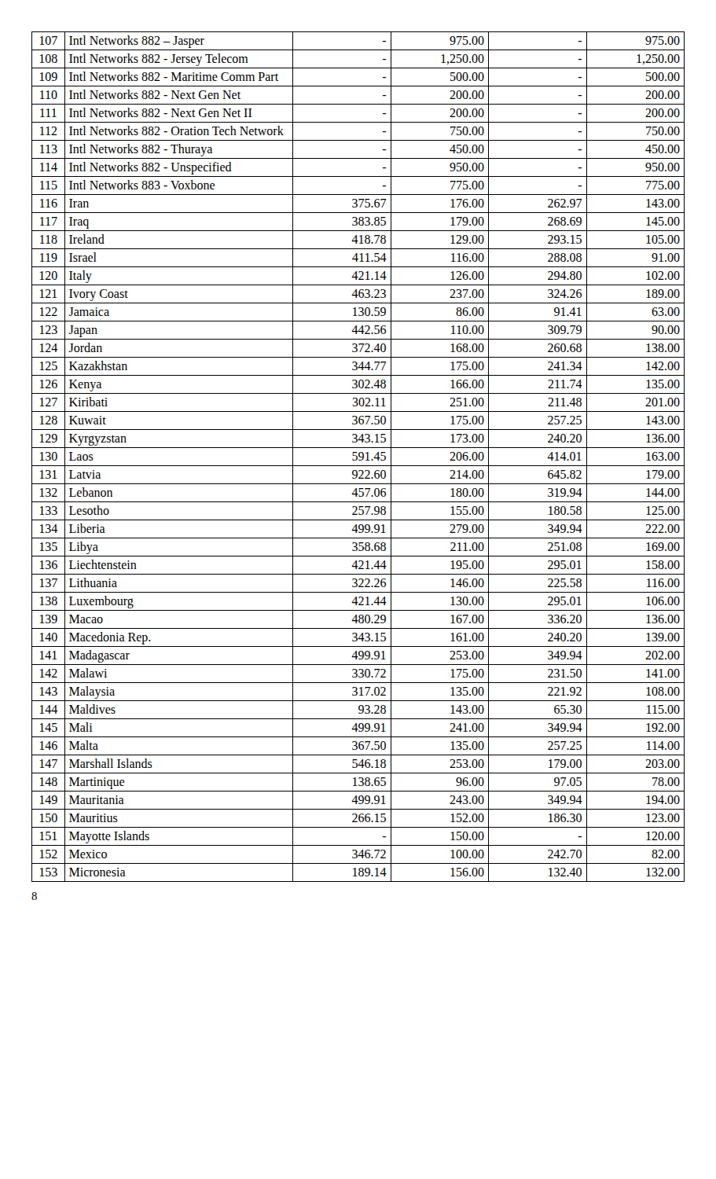| 107 | Intl Networks 882 – Jasper | - | 975.00 | - | 975.00 |
| 108 | Intl Networks 882 - Jersey Telecom | - | 1,250.00 | - | 1,250.00 |
| 109 | Intl Networks 882 - Maritime Comm Part | - | 500.00 | - | 500.00 |
| 110 | Intl Networks 882 - Next Gen Net | - | 200.00 | - | 200.00 |
| 111 | Intl Networks 882 - Next Gen Net II | - | 200.00 | - | 200.00 |
| 112 | Intl Networks 882 - Oration Tech Network | - | 750.00 | - | 750.00 |
| 113 | Intl Networks 882 - Thuraya | - | 450.00 | - | 450.00 |
| 114 | Intl Networks 882 - Unspecified | - | 950.00 | - | 950.00 |
| 115 | Intl Networks 883 - Voxbone | - | 775.00 | - | 775.00 |
| 116 | Iran | 375.67 | 176.00 | 262.97 | 143.00 |
| 117 | Iraq | 383.85 | 179.00 | 268.69 | 145.00 |
| 118 | Ireland | 418.78 | 129.00 | 293.15 | 105.00 |
| 119 | Israel | 411.54 | 116.00 | 288.08 | 91.00 |
| 120 | Italy | 421.14 | 126.00 | 294.80 | 102.00 |
| 121 | Ivory Coast | 463.23 | 237.00 | 324.26 | 189.00 |
| 122 | Jamaica | 130.59 | 86.00 | 91.41 | 63.00 |
| 123 | Japan | 442.56 | 110.00 | 309.79 | 90.00 |
| 124 | Jordan | 372.40 | 168.00 | 260.68 | 138.00 |
| 125 | Kazakhstan | 344.77 | 175.00 | 241.34 | 142.00 |
| 126 | Kenya | 302.48 | 166.00 | 211.74 | 135.00 |
| 127 | Kiribati | 302.11 | 251.00 | 211.48 | 201.00 |
| 128 | Kuwait | 367.50 | 175.00 | 257.25 | 143.00 |
| 129 | Kyrgyzstan | 343.15 | 173.00 | 240.20 | 136.00 |
| 130 | Laos | 591.45 | 206.00 | 414.01 | 163.00 |
| 131 | Latvia | 922.60 | 214.00 | 645.82 | 179.00 |
| 132 | Lebanon | 457.06 | 180.00 | 319.94 | 144.00 |
| 133 | Lesotho | 257.98 | 155.00 | 180.58 | 125.00 |
| 134 | Liberia | 499.91 | 279.00 | 349.94 | 222.00 |
| 135 | Libya | 358.68 | 211.00 | 251.08 | 169.00 |
| 136 | Liechtenstein | 421.44 | 195.00 | 295.01 | 158.00 |
| 137 | Lithuania | 322.26 | 146.00 | 225.58 | 116.00 |
| 138 | Luxembourg | 421.44 | 130.00 | 295.01 | 106.00 |
| 139 | Macao | 480.29 | 167.00 | 336.20 | 136.00 |
| 140 | Macedonia Rep. | 343.15 | 161.00 | 240.20 | 139.00 |
| 141 | Madagascar | 499.91 | 253.00 | 349.94 | 202.00 |
| 142 | Malawi | 330.72 | 175.00 | 231.50 | 141.00 |
| 143 | Malaysia | 317.02 | 135.00 | 221.92 | 108.00 |
| 144 | Maldives | 93.28 | 143.00 | 65.30 | 115.00 |
| 145 | Mali | 499.91 | 241.00 | 349.94 | 192.00 |
| 146 | Malta | 367.50 | 135.00 | 257.25 | 114.00 |
| 147 | Marshall Islands | 546.18 | 253.00 | 179.00 | 203.00 |
| 148 | Martinique | 138.65 | 96.00 | 97.05 | 78.00 |
| 149 | Mauritania | 499.91 | 243.00 | 349.94 | 194.00 |
| 150 | Mauritius | 266.15 | 152.00 | 186.30 | 123.00 |
| 151 | Mayotte Islands | - | 150.00 | - | 120.00 |
| 152 | Mexico | 346.72 | 100.00 | 242.70 | 82.00 |
| 153 | Micronesia | 189.14 | 156.00 | 132.40 | 132.00 |
8